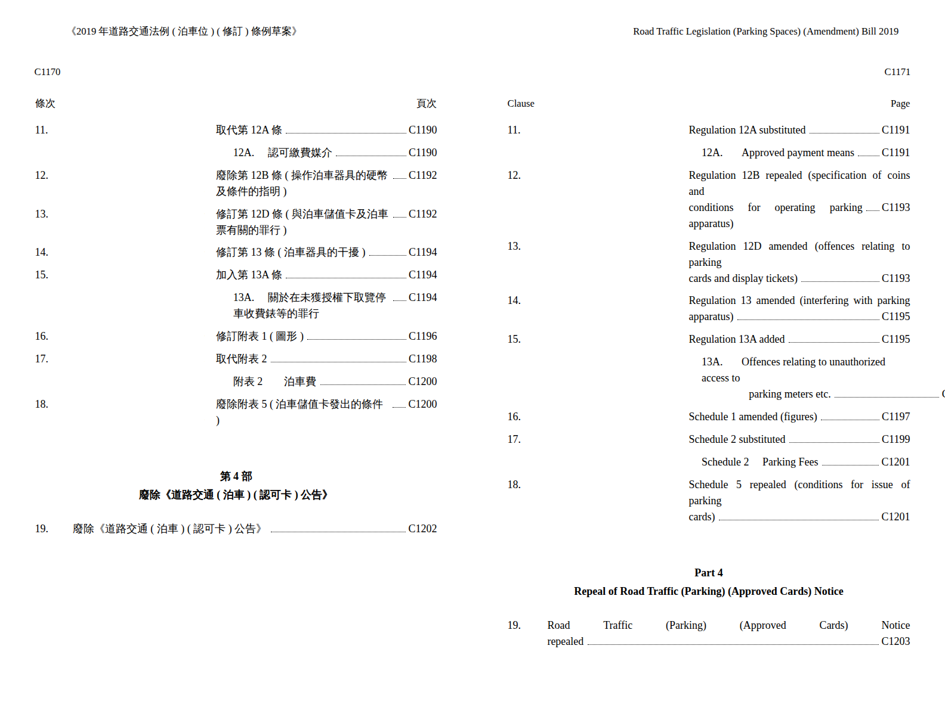《2019 年道路交通法例 ( 泊車位 ) ( 修訂 ) 條例草案》
C1170
| 條次 | 頁次 |
| --- | --- |
| 11. | 取代第 12A 條 C1190 |
| | 12A. 認可繳費媒介 C1190 |
| 12. | 廢除第 12B 條 ( 操作泊車器具的硬幣及條件的指明 ) C1192 |
| 13. | 修訂第 12D 條 ( 與泊車儲值卡及泊車票有關的罪行 ) C1192 |
| 14. | 修訂第 13 條 ( 泊車器具的干擾 ) C1194 |
| 15. | 加入第 13A 條 C1194 |
| | 13A. 關於在未獲授權下取覽停車收費錶等的罪行 C1194 |
| 16. | 修訂附表 1 ( 圖形 ) C1196 |
| 17. | 取代附表 2 C1198 |
| | 附表 2 泊車費 C1200 |
| 18. | 廢除附表 5 ( 泊車儲值卡發出的條件 ) C1200 |
第 4 部
廢除《道路交通 ( 泊車 ) ( 認可卡 ) 公告》
| 19. | 廢除《道路交通 ( 泊車 ) ( 認可卡 ) 公告》 C1202 |
Road Traffic Legislation (Parking Spaces) (Amendment) Bill 2019
C1171
| Clause | Page |
| --- | --- |
| 11. | Regulation 12A substituted C1191 |
| | 12A. Approved payment means C1191 |
| 12. | Regulation 12B repealed (specification of coins and conditions for operating parking apparatus) C1193 |
| 13. | Regulation 12D amended (offences relating to parking cards and display tickets) C1193 |
| 14. | Regulation 13 amended (interfering with parking apparatus) C1195 |
| 15. | Regulation 13A added C1195 |
| | 13A. Offences relating to unauthorized access to parking meters etc. C1195 |
| 16. | Schedule 1 amended (figures) C1197 |
| 17. | Schedule 2 substituted C1199 |
| | Schedule 2 Parking Fees C1201 |
| 18. | Schedule 5 repealed (conditions for issue of parking cards) C1201 |
Part 4
Repeal of Road Traffic (Parking) (Approved Cards) Notice
| 19. | Road Traffic (Parking) (Approved Cards) Notice repealed C1203 |